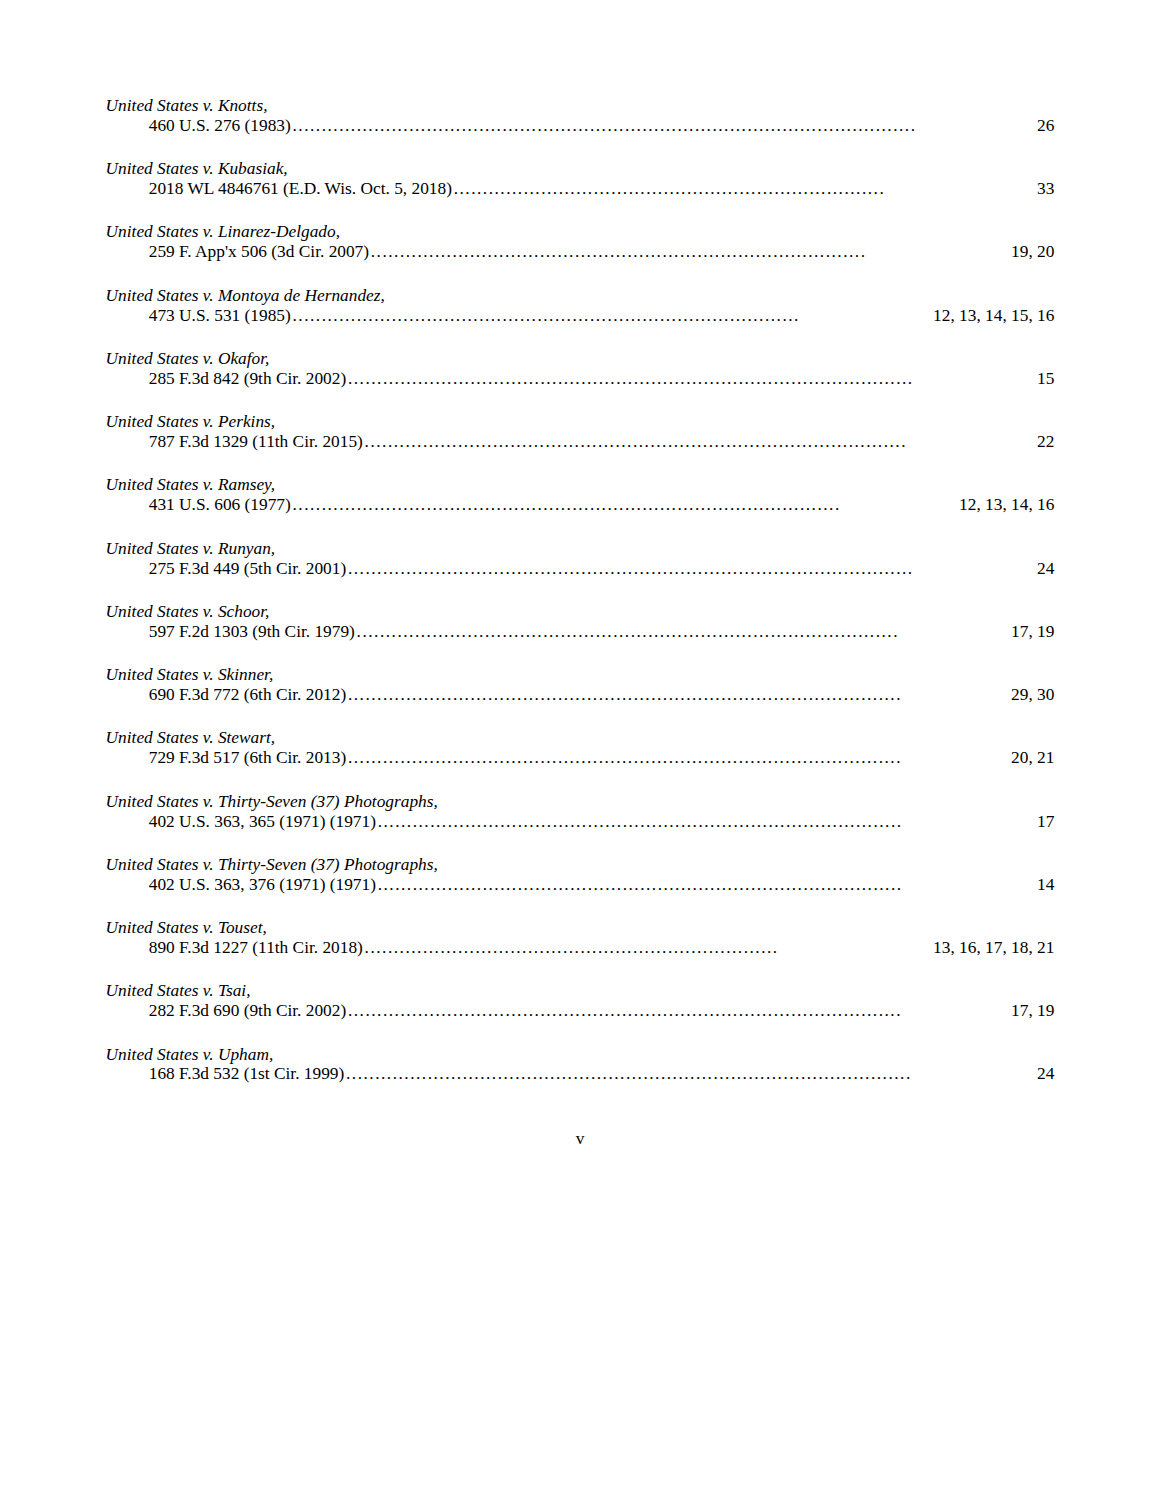United States v. Knotts,
460 U.S. 276 (1983)........................................................................................................... 26
United States v. Kubasiak,
2018 WL 4846761 (E.D. Wis. Oct. 5, 2018).......................................................................... 33
United States v. Linarez-Delgado,
259 F. App'x 506 (3d Cir. 2007)..................................................................................... 19, 20
United States v. Montoya de Hernandez,
473 U.S. 531 (1985)....................................................................................... 12, 13, 14, 15, 16
United States v. Okafor,
285 F.3d 842 (9th Cir. 2002)................................................................................................. 15
United States v. Perkins,
787 F.3d 1329 (11th Cir. 2015)............................................................................................. 22
United States v. Ramsey,
431 U.S. 606 (1977).............................................................................................. 12, 13, 14, 16
United States v. Runyan,
275 F.3d 449 (5th Cir. 2001)................................................................................................. 24
United States v. Schoor,
597 F.2d 1303 (9th Cir. 1979)............................................................................................. 17, 19
United States v. Skinner,
690 F.3d 772 (6th Cir. 2012)............................................................................................... 29, 30
United States v. Stewart,
729 F.3d 517 (6th Cir. 2013)............................................................................................... 20, 21
United States v. Thirty-Seven (37) Photographs,
402 U.S. 363, 365 (1971) (1971).......................................................................................... 17
United States v. Thirty-Seven (37) Photographs,
402 U.S. 363, 376 (1971) (1971).......................................................................................... 14
United States v. Touset,
890 F.3d 1227 (11th Cir. 2018)....................................................................... 13, 16, 17, 18, 21
United States v. Tsai,
282 F.3d 690 (9th Cir. 2002)............................................................................................... 17, 19
United States v. Upham,
168 F.3d 532 (1st Cir. 1999)................................................................................................. 24
v